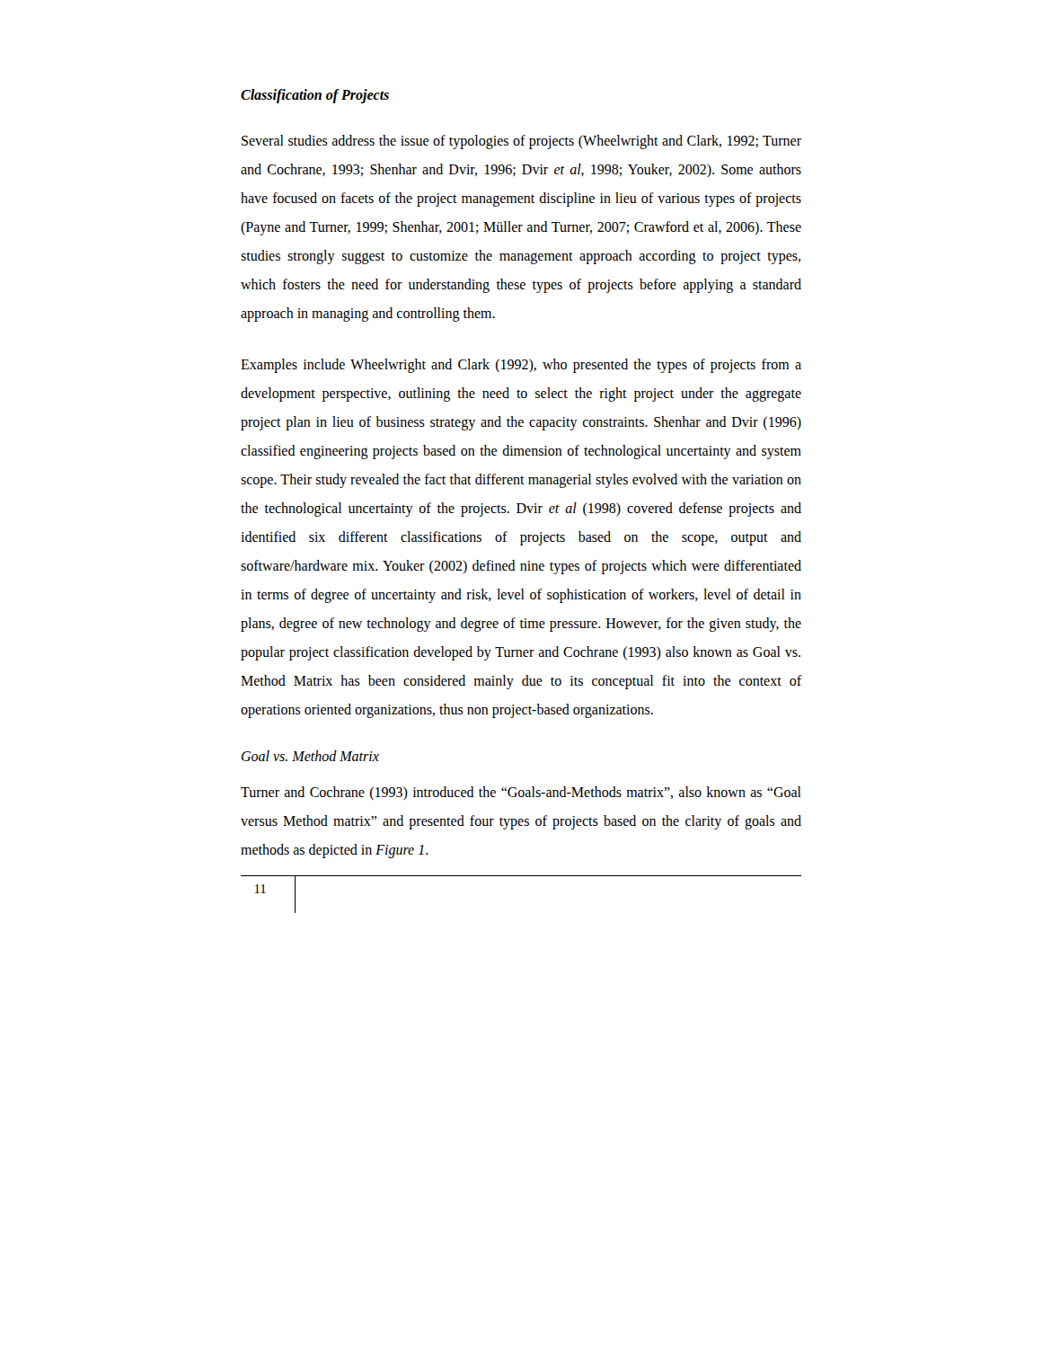Classification of Projects
Several studies address the issue of typologies of projects (Wheelwright and Clark, 1992; Turner and Cochrane, 1993; Shenhar and Dvir, 1996; Dvir et al, 1998; Youker, 2002). Some authors have focused on facets of the project management discipline in lieu of various types of projects (Payne and Turner, 1999; Shenhar, 2001; Müller and Turner, 2007; Crawford et al, 2006). These studies strongly suggest to customize the management approach according to project types, which fosters the need for understanding these types of projects before applying a standard approach in managing and controlling them.
Examples include Wheelwright and Clark (1992), who presented the types of projects from a development perspective, outlining the need to select the right project under the aggregate project plan in lieu of business strategy and the capacity constraints. Shenhar and Dvir (1996) classified engineering projects based on the dimension of technological uncertainty and system scope. Their study revealed the fact that different managerial styles evolved with the variation on the technological uncertainty of the projects. Dvir et al (1998) covered defense projects and identified six different classifications of projects based on the scope, output and software/hardware mix. Youker (2002) defined nine types of projects which were differentiated in terms of degree of uncertainty and risk, level of sophistication of workers, level of detail in plans, degree of new technology and degree of time pressure. However, for the given study, the popular project classification developed by Turner and Cochrane (1993) also known as Goal vs. Method Matrix has been considered mainly due to its conceptual fit into the context of operations oriented organizations, thus non project-based organizations.
Goal vs. Method Matrix
Turner and Cochrane (1993) introduced the “Goals-and-Methods matrix”, also known as “Goal versus Method matrix” and presented four types of projects based on the clarity of goals and methods as depicted in Figure 1.
11